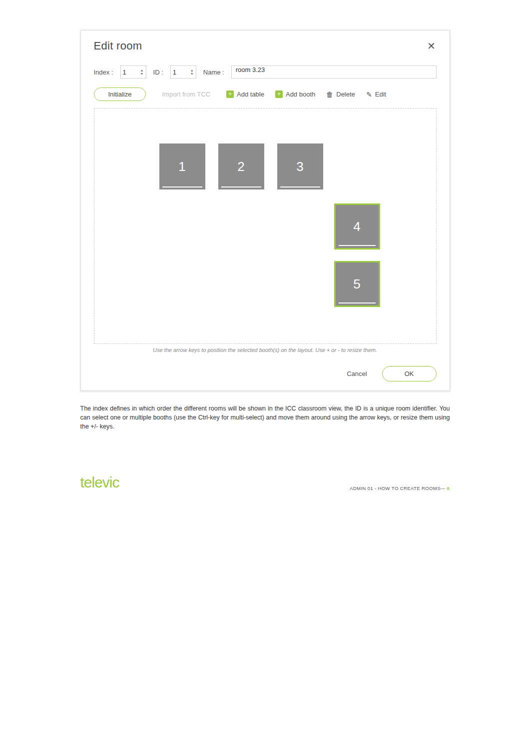Edit room
✕
Index :
1▲
▼
ID :
1▲
▼
Name :
room 3.23
Initialize Import from TCC + Add table + Add booth 🗑 Delete ✎ Edit
1
2
3
4
5
Use the arrow keys to position the selected booth(s) on the layout. Use + or - to resize them.
Cancel OK
The index defines in which order the different rooms will be shown in the ICC classroom view, the ID is a unique room identifier. You can select one or multiple booths (use the Ctrl-key for multi-select) and move them around using the arrow keys, or resize them using the +/- keys.
televic
ADMIN 01 - HOW TO CREATE ROOMS— 6